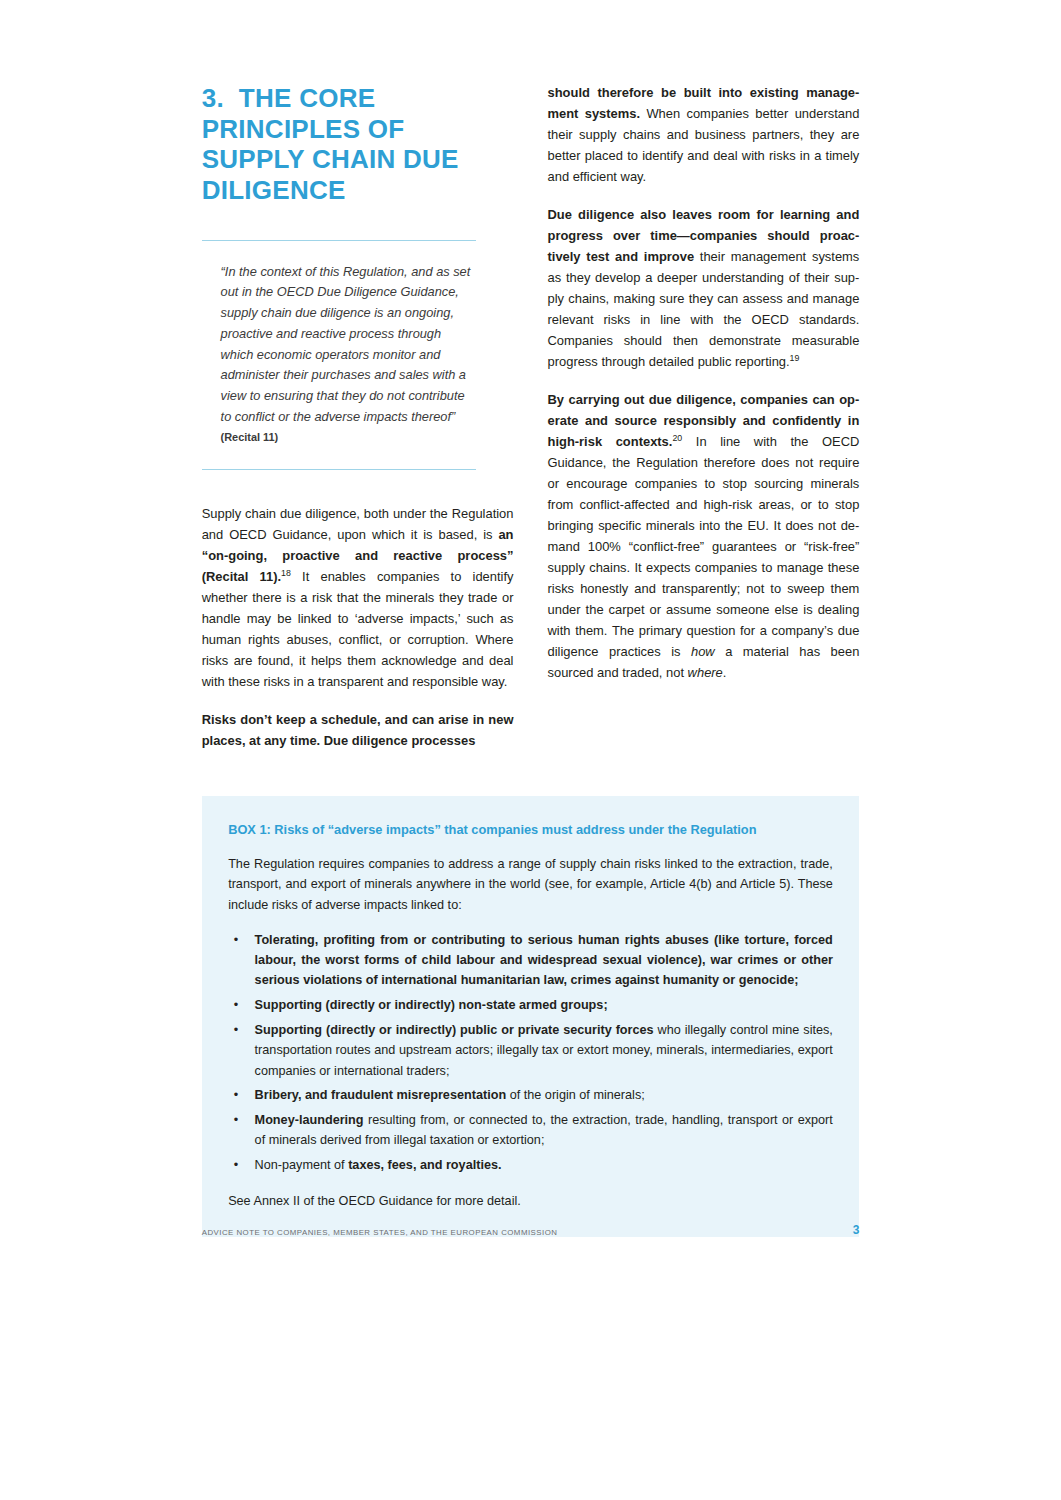3. The core principles of
supply chain due diligence
“In the context of this Regulation, and as set out in the OECD Due Diligence Guidance, supply chain due diligence is an ongoing, proactive and reactive process through which economic operators monitor and administer their purchases and sales with a view to ensuring that they do not contribute to conflict or the adverse impacts thereof” (Recital 11)
Supply chain due diligence, both under the Regulation and OECD Guidance, upon which it is based, is an “on-going, proactive and reactive process” (Recital 11).18 It enables companies to identify whether there is a risk that the minerals they trade or handle may be linked to ‘adverse impacts,’ such as human rights abuses, conflict, or corruption. Where risks are found, it helps them acknowledge and deal with these risks in a transparent and responsible way.
Risks don’t keep a schedule, and can arise in new places, at any time. Due diligence processes
should therefore be built into existing management systems. When companies better understand their supply chains and business partners, they are better placed to identify and deal with risks in a timely and efficient way.
Due diligence also leaves room for learning and progress over time—companies should proactively test and improve their management systems as they develop a deeper understanding of their supply chains, making sure they can assess and manage relevant risks in line with the OECD standards. Companies should then demonstrate measurable progress through detailed public reporting.19
By carrying out due diligence, companies can operate and source responsibly and confidently in high-risk contexts.20 In line with the OECD Guidance, the Regulation therefore does not require or encourage companies to stop sourcing minerals from conflict-affected and high-risk areas, or to stop bringing specific minerals into the EU. It does not demand 100% “conflict-free” guarantees or “risk-free” supply chains. It expects companies to manage these risks honestly and transparently; not to sweep them under the carpet or assume someone else is dealing with them. The primary question for a company’s due diligence practices is how a material has been sourced and traded, not where.
BOX 1: Risks of “adverse impacts” that companies must address under the Regulation
The Regulation requires companies to address a range of supply chain risks linked to the extraction, trade, transport, and export of minerals anywhere in the world (see, for example, Article 4(b) and Article 5). These include risks of adverse impacts linked to:
Tolerating, profiting from or contributing to serious human rights abuses (like torture, forced labour, the worst forms of child labour and widespread sexual violence), war crimes or other serious violations of international humanitarian law, crimes against humanity or genocide;
Supporting (directly or indirectly) non-state armed groups;
Supporting (directly or indirectly) public or private security forces who illegally control mine sites, transportation routes and upstream actors; illegally tax or extort money, minerals, intermediaries, export companies or international traders;
Bribery, and fraudulent misrepresentation of the origin of minerals;
Money-laundering resulting from, or connected to, the extraction, trade, handling, transport or export of minerals derived from illegal taxation or extortion;
Non-payment of taxes, fees, and royalties.
See Annex II of the OECD Guidance for more detail.
Advice note to companies, Member States, and the European Commission
3